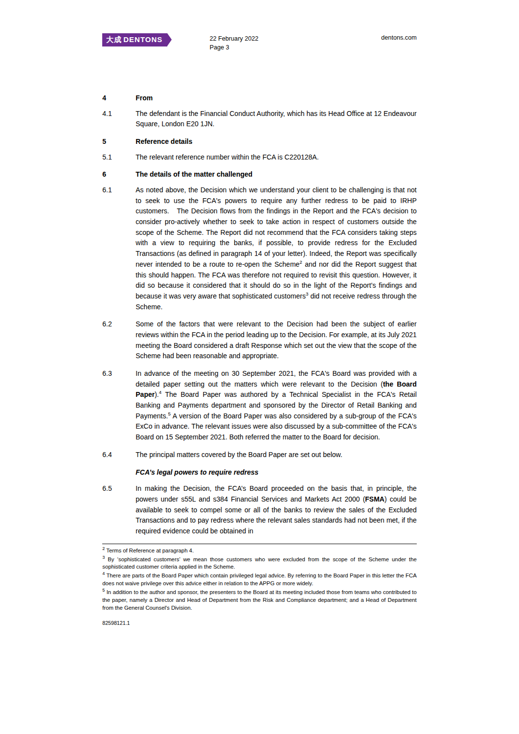大成 DENTONS
22 February 2022
Page 3
dentons.com
4 From
4.1 The defendant is the Financial Conduct Authority, which has its Head Office at 12 Endeavour Square, London E20 1JN.
5 Reference details
5.1 The relevant reference number within the FCA is C220128A.
6 The details of the matter challenged
6.1 As noted above, the Decision which we understand your client to be challenging is that not to seek to use the FCA's powers to require any further redress to be paid to IRHP customers. The Decision flows from the findings in the Report and the FCA's decision to consider pro-actively whether to seek to take action in respect of customers outside the scope of the Scheme. The Report did not recommend that the FCA considers taking steps with a view to requiring the banks, if possible, to provide redress for the Excluded Transactions (as defined in paragraph 14 of your letter). Indeed, the Report was specifically never intended to be a route to re-open the Scheme2 and nor did the Report suggest that this should happen. The FCA was therefore not required to revisit this question. However, it did so because it considered that it should do so in the light of the Report’s findings and because it was very aware that sophisticated customers3 did not receive redress through the Scheme.
6.2 Some of the factors that were relevant to the Decision had been the subject of earlier reviews within the FCA in the period leading up to the Decision. For example, at its July 2021 meeting the Board considered a draft Response which set out the view that the scope of the Scheme had been reasonable and appropriate.
6.3 In advance of the meeting on 30 September 2021, the FCA's Board was provided with a detailed paper setting out the matters which were relevant to the Decision (the Board Paper).4 The Board Paper was authored by a Technical Specialist in the FCA's Retail Banking and Payments department and sponsored by the Director of Retail Banking and Payments.5 A version of the Board Paper was also considered by a sub-group of the FCA's ExCo in advance. The relevant issues were also discussed by a sub-committee of the FCA's Board on 15 September 2021. Both referred the matter to the Board for decision.
6.4 The principal matters covered by the Board Paper are set out below.
FCA’s legal powers to require redress
6.5 In making the Decision, the FCA’s Board proceeded on the basis that, in principle, the powers under s55L and s384 Financial Services and Markets Act 2000 (FSMA) could be available to seek to compel some or all of the banks to review the sales of the Excluded Transactions and to pay redress where the relevant sales standards had not been met, if the required evidence could be obtained in
2 Terms of Reference at paragraph 4.
3 By ‘sophisticated customers’ we mean those customers who were excluded from the scope of the Scheme under the sophisticated customer criteria applied in the Scheme.
4 There are parts of the Board Paper which contain privileged legal advice. By referring to the Board Paper in this letter the FCA does not waive privilege over this advice either in relation to the APPG or more widely.
5 In addition to the author and sponsor, the presenters to the Board at its meeting included those from teams who contributed to the paper, namely a Director and Head of Department from the Risk and Compliance department; and a Head of Department from the General Counsel's Division.
82598121.1